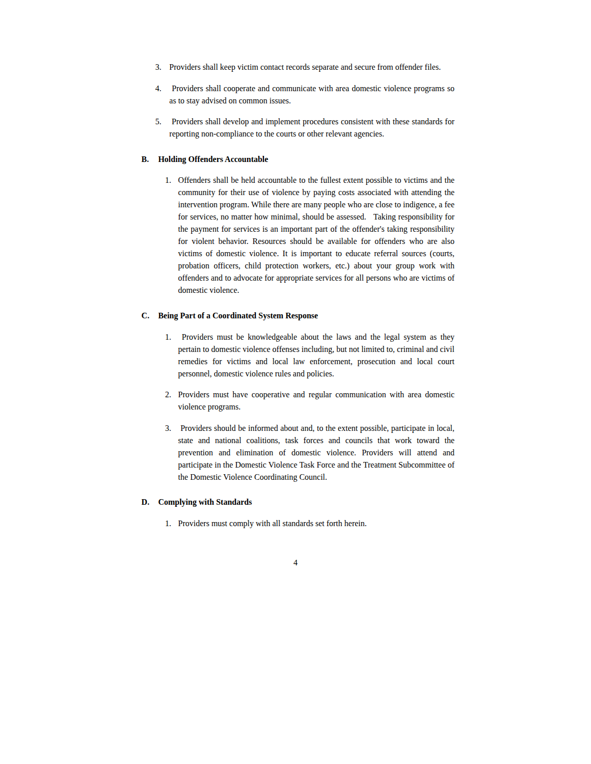Providers shall keep victim contact records separate and secure from offender files.
Providers shall cooperate and communicate with area domestic violence programs so as to stay advised on common issues.
Providers shall develop and implement procedures consistent with these standards for reporting non-compliance to the courts or other relevant agencies.
B. Holding Offenders Accountable
Offenders shall be held accountable to the fullest extent possible to victims and the community for their use of violence by paying costs associated with attending the intervention program. While there are many people who are close to indigence, a fee for services, no matter how minimal, should be assessed. Taking responsibility for the payment for services is an important part of the offender's taking responsibility for violent behavior. Resources should be available for offenders who are also victims of domestic violence. It is important to educate referral sources (courts, probation officers, child protection workers, etc.) about your group work with offenders and to advocate for appropriate services for all persons who are victims of domestic violence.
C. Being Part of a Coordinated System Response
Providers must be knowledgeable about the laws and the legal system as they pertain to domestic violence offenses including, but not limited to, criminal and civil remedies for victims and local law enforcement, prosecution and local court personnel, domestic violence rules and policies.
Providers must have cooperative and regular communication with area domestic violence programs.
Providers should be informed about and, to the extent possible, participate in local, state and national coalitions, task forces and councils that work toward the prevention and elimination of domestic violence. Providers will attend and participate in the Domestic Violence Task Force and the Treatment Subcommittee of the Domestic Violence Coordinating Council.
D. Complying with Standards
Providers must comply with all standards set forth herein.
4